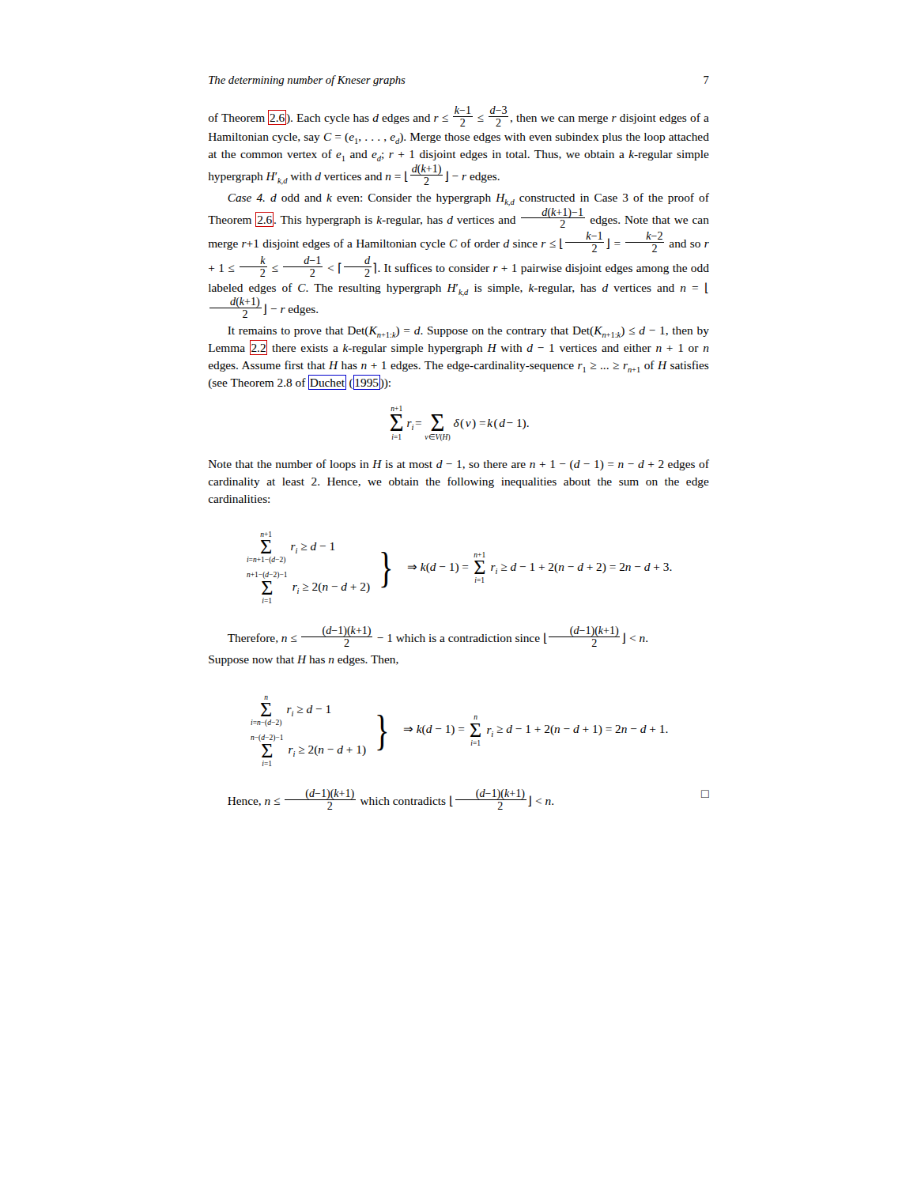The determining number of Kneser graphs 7
of Theorem 2.6). Each cycle has d edges and r ≤ k−12 ≤ d−32, then we can merge r disjoint edges of a Hamiltonian cycle, say C = (e1, . . . , ed). Merge those edges with even subindex plus the loop attached at the common vertex of e1 and ed; r + 1 disjoint edges in total. Thus, we obtain a k-regular simple hypergraph H′k,d with d vertices and n = d(k+1) 2 − r edges.
Case 4. d odd and k even: Consider the hypergraph Hk,d constructed in Case 3 of the proof of Theorem 2.6. This hypergraph is k-regular, has d vertices and d(k+1)−12 edges. Note that we can merge r+1 disjoint edges of a Hamiltonian cycle C of order d since r ≤ k−12 = k−22 and so r + 1 ≤ k 2 ≤ d−12 < ⌈d 2⌉. It suffices to consider r + 1 pairwise disjoint edges among the odd labeled edges of C. The resulting hypergraph H′k,d is simple, k-regular, has d vertices and n = d(k+1) 2 − r edges.
It remains to prove that Det(Kn+1:k) = d. Suppose on the contrary that Det(Kn+1:k) ≤ d − 1, then by Lemma 2.2 there exists a k-regular simple hypergraph H with d − 1 vertices and either n + 1 or n edges. Assume first that H has n + 1 edges. The edge-cardinality-sequence r1 ≥ ... ≥ rn+1 of H satisfies (see Theorem 2.8 of Duchet (1995)):
n+1 Σ i=1 ri = Σ v∈V(H) δ(v) = k(d − 1).
Note that the number of loops in H is at most d − 1, so there are n + 1 − (d − 1) = n − d + 2 edges of cardinality at least 2. Hence, we obtain the following inequalities about the sum on the edge cardinalities:
n+1 Σ i=n+1−(d−2) ri ≥ d − 1 n+1−(d−2)−1 Σ i=1 ri ≥ 2(n − d + 2) } ⇒ k(d − 1) = n+1 Σ i=1 ri ≥ d − 1 + 2(n − d + 2) = 2n − d + 3.
Therefore, n ≤ (d−1)(k+1) 2 − 1 which is a contradiction since (d−1)(k+1) 2 < n.
Suppose now that H has n edges. Then,
n Σ i=n−(d−2) ri ≥ d − 1 n−(d−2)−1 Σ i=1 ri ≥ 2(n − d + 1) } ⇒ k(d − 1) = n Σ i=1 ri ≥ d − 1 + 2(n − d + 1) = 2n − d + 1.
Hence, n ≤ (d−1)(k+1) 2 which contradicts (d−1)(k+1) 2 < n. □